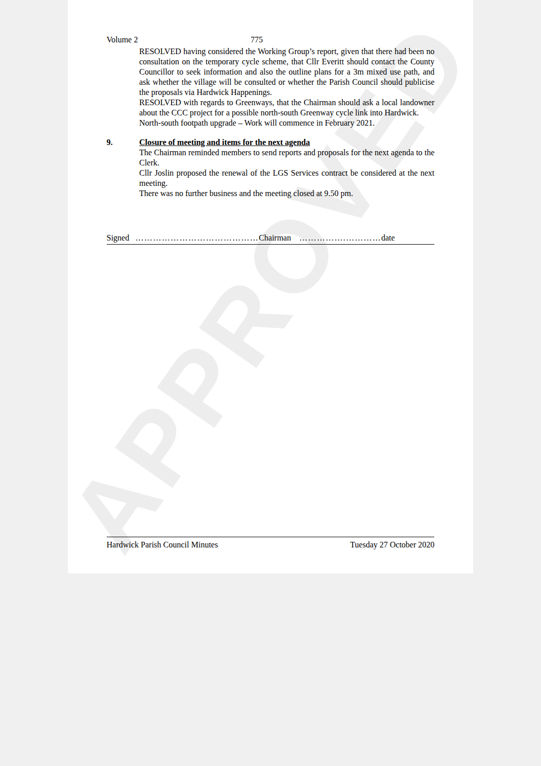APPROVED
Volume 2 775
RESOLVED having considered the Working Group’s report, given that there had been no consultation on the temporary cycle scheme, that Cllr Everitt should contact the County Councillor to seek information and also the outline plans for a 3m mixed use path, and ask whether the village will be consulted or whether the Parish Council should publicise the proposals via Hardwick Happenings.
RESOLVED with regards to Greenways, that the Chairman should ask a local landowner about the CCC project for a possible north-south Greenway cycle link into Hardwick.
North-south footpath upgrade – Work will commence in February 2021.
9.
Closure of meeting and items for the next agenda
The Chairman reminded members to send reports and proposals for the next agenda to the Clerk.
Cllr Joslin proposed the renewal of the LGS Services contract be considered at the next meeting.
There was no further business and the meeting closed at 9.50 pm.
Signed ……………………………………Chairman …………….…………date
Hardwick Parish Council Minutes Tuesday 27 October 2020